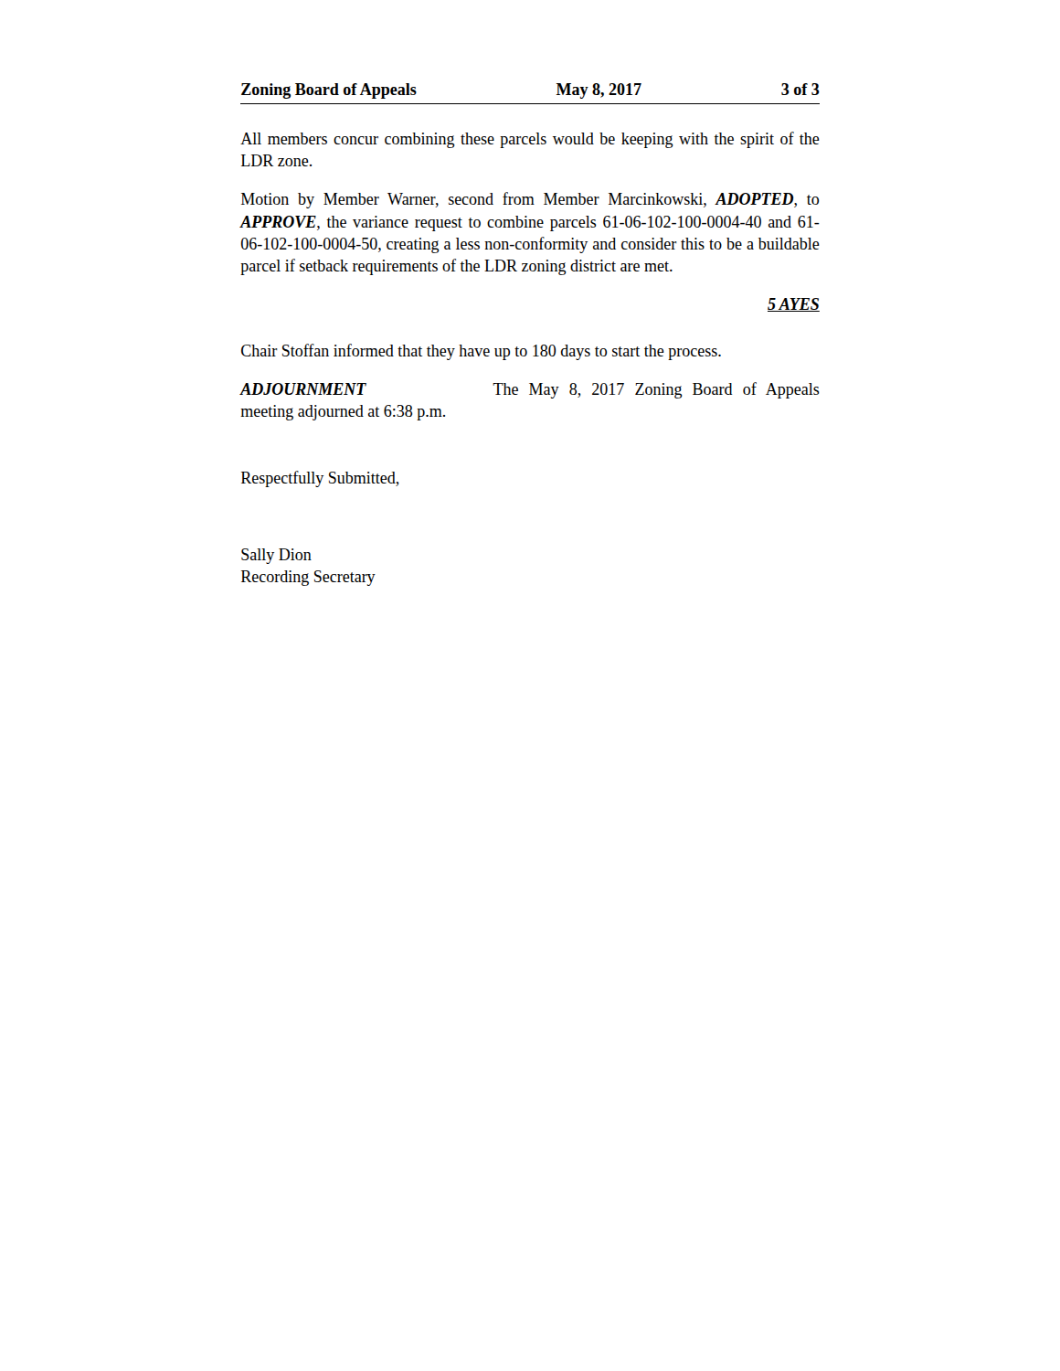Zoning Board of Appeals May 8, 2017 3 of 3
All members concur combining these parcels would be keeping with the spirit of the LDR zone.
Motion by Member Warner, second from Member Marcinkowski, ADOPTED, to APPROVE, the variance request to combine parcels 61-06-102-100-0004-40 and 61-06-102-100-0004-50, creating a less non-conformity and consider this to be a buildable parcel if setback requirements of the LDR zoning district are met.
5 AYES
Chair Stoffan informed that they have up to 180 days to start the process.
ADJOURNMENT The May 8, 2017 Zoning Board of Appeals meeting adjourned at 6:38 p.m.
Respectfully Submitted,
Sally Dion
Recording Secretary